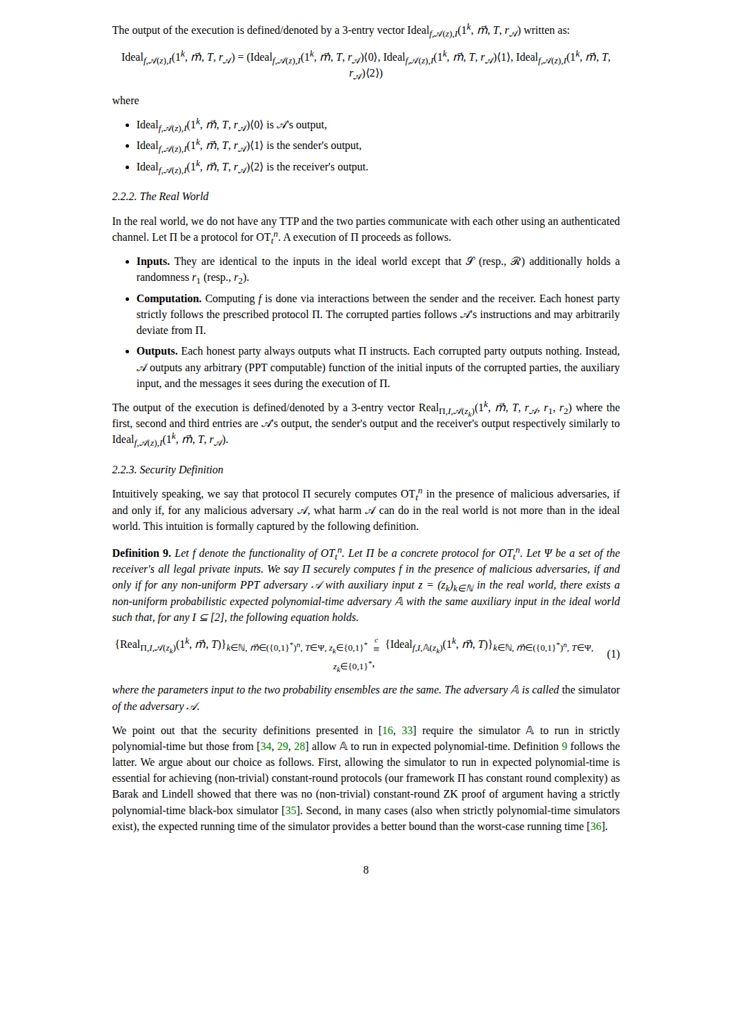The output of the execution is defined/denoted by a 3-entry vector Idealf,𝒜(z),I(1k, m⃗, T, r𝒜) written as:
Idealf,𝒜(z),I(1k, m⃗, T, r𝒜) = (Idealf,𝒜(z),I(1k, m⃗, T, r𝒜)⟨0⟩, Idealf,𝒜(z),I(1k, m⃗, T, r𝒜)⟨1⟩, Idealf,𝒜(z),I(1k, m⃗, T, r𝒜)⟨2⟩)
where
Idealf,𝒜(z),I(1k, m⃗, T, r𝒜)⟨0⟩ is 𝒜's output,
Idealf,𝒜(z),I(1k, m⃗, T, r𝒜)⟨1⟩ is the sender's output,
Idealf,𝒜(z),I(1k, m⃗, T, r𝒜)⟨2⟩ is the receiver's output.
2.2.2. The Real World
In the real world, we do not have any TTP and the two parties communicate with each other using an authenticated channel. Let Π be a protocol for OTtn. A execution of Π proceeds as follows.
Inputs. They are identical to the inputs in the ideal world except that 𝒮 (resp., ℛ) additionally holds a randomness r1 (resp., r2).
Computation. Computing f is done via interactions between the sender and the receiver. Each honest party strictly follows the prescribed protocol Π. The corrupted parties follows 𝒜's instructions and may arbitrarily deviate from Π.
Outputs. Each honest party always outputs what Π instructs. Each corrupted party outputs nothing. Instead, 𝒜 outputs any arbitrary (PPT computable) function of the initial inputs of the corrupted parties, the auxiliary input, and the messages it sees during the execution of Π.
The output of the execution is defined/denoted by a 3-entry vector RealΠ,I,𝒜(zk)(1k, m⃗, T, r𝒜, r1, r2) where the first, second and third entries are 𝒜's output, the sender's output and the receiver's output respectively similarly to Idealf,𝒜(z),I(1k, m⃗, T, r𝒜).
2.2.3. Security Definition
Intuitively speaking, we say that protocol Π securely computes OTtn in the presence of malicious adversaries, if and only if, for any malicious adversary 𝒜, what harm 𝒜 can do in the real world is not more than in the ideal world. This intuition is formally captured by the following definition.
Definition 9. Let f denote the functionality of OTtn. Let Π be a concrete protocol for OTtn. Let Ψ be a set of the receiver's all legal private inputs. We say Π securely computes f in the presence of malicious adversaries, if and only if for any non-uniform PPT adversary 𝒜 with auxiliary input z = (zk)k∈ℕ in the real world, there exists a non-uniform probabilistic expected polynomial-time adversary 𝔸 with the same auxiliary input in the ideal world such that, for any I ⊆ [2], the following equation holds.
{RealΠ,I,𝒜(zk)(1k, m⃗, T)}k∈ℕ, m⃗∈({0,1}*)n, T∈Ψ, zk∈{0,1}* c≡ {Idealf,I,𝔸(zk)(1k, m⃗, T)}k∈ℕ, m⃗∈({0,1}*)n, T∈Ψ, zk∈{0,1}*,
(1)
where the parameters input to the two probability ensembles are the same. The adversary 𝔸 is called the simulator of the adversary 𝒜.
We point out that the security definitions presented in [16, 33] require the simulator 𝔸 to run in strictly polynomial-time but those from [34, 29, 28] allow 𝔸 to run in expected polynomial-time. Definition 9 follows the latter. We argue about our choice as follows. First, allowing the simulator to run in expected polynomial-time is essential for achieving (non-trivial) constant-round protocols (our framework Π has constant round complexity) as Barak and Lindell showed that there was no (non-trivial) constant-round ZK proof of argument having a strictly polynomial-time black-box simulator [35]. Second, in many cases (also when strictly polynomial-time simulators exist), the expected running time of the simulator provides a better bound than the worst-case running time [36].
8